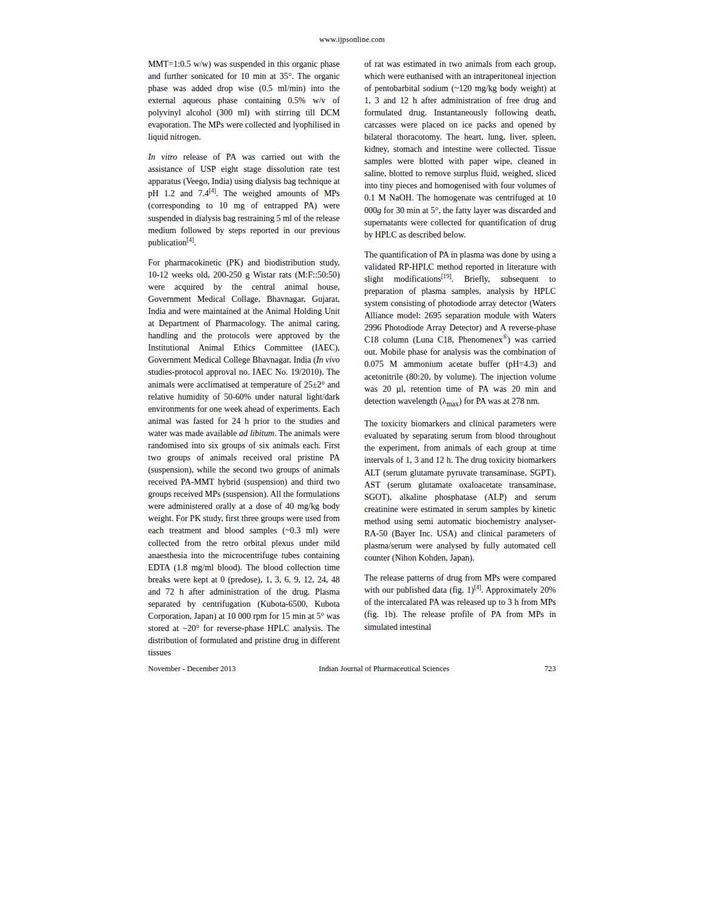www.ijpsonline.com
MMT=1:0.5 w/w) was suspended in this organic phase and further sonicated for 10 min at 35°. The organic phase was added drop wise (0.5 ml/min) into the external aqueous phase containing 0.5% w/v of polyvinyl alcohol (300 ml) with stirring till DCM evaporation. The MPs were collected and lyophilised in liquid nitrogen.
In vitro release of PA was carried out with the assistance of USP eight stage dissolution rate test apparatus (Veego, India) using dialysis bag technique at pH 1.2 and 7.4[4]. The weighed amounts of MPs (corresponding to 10 mg of entrapped PA) were suspended in dialysis bag restraining 5 ml of the release medium followed by steps reported in our previous publication[4].
For pharmacokinetic (PK) and biodistribution study, 10-12 weeks old, 200-250 g Wistar rats (M:F::50:50) were acquired by the central animal house, Government Medical Collage, Bhavnagar, Gujarat, India and were maintained at the Animal Holding Unit at Department of Pharmacology. The animal caring, handling and the protocols were approved by the Institutional Animal Ethics Committee (IAEC), Government Medical College Bhavnagar, India (In vivo studies-protocol approval no. IAEC No. 19/2010). The animals were acclimatised at temperature of 25±2° and relative humidity of 50-60% under natural light/dark environments for one week ahead of experiments. Each animal was fasted for 24 h prior to the studies and water was made available ad libitum. The animals were randomised into six groups of six animals each. First two groups of animals received oral pristine PA (suspension), while the second two groups of animals received PA-MMT hybrid (suspension) and third two groups received MPs (suspension). All the formulations were administered orally at a dose of 40 mg/kg body weight. For PK study, first three groups were used from each treatment and blood samples (~0.3 ml) were collected from the retro orbital plexus under mild anaesthesia into the microcentrifuge tubes containing EDTA (1.8 mg/ml blood). The blood collection time breaks were kept at 0 (predose), 1, 3, 6, 9, 12, 24, 48 and 72 h after administration of the drug. Plasma separated by centrifugation (Kubota-6500, Kubota Corporation, Japan) at 10 000 rpm for 15 min at 5° was stored at −20° for reverse-phase HPLC analysis. The distribution of formulated and pristine drug in different tissues
of rat was estimated in two animals from each group, which were euthanised with an intraperitoneal injection of pentobarbital sodium (~120 mg/kg body weight) at 1, 3 and 12 h after administration of free drug and formulated drug. Instantaneously following death, carcasses were placed on ice packs and opened by bilateral thoracotomy. The heart, lung, liver, spleen, kidney, stomach and intestine were collected. Tissue samples were blotted with paper wipe, cleaned in saline, blotted to remove surplus fluid, weighed, sliced into tiny pieces and homogenised with four volumes of 0.1 M NaOH. The homogenate was centrifuged at 10 000g for 30 min at 5°, the fatty layer was discarded and supernatants were collected for quantification of drug by HPLC as described below.
The quantification of PA in plasma was done by using a validated RP-HPLC method reported in literature with slight modifications[19]. Briefly, subsequent to preparation of plasma samples, analysis by HPLC system consisting of photodiode array detector (Waters Alliance model: 2695 separation module with Waters 2996 Photodiode Array Detector) and A reverse-phase C18 column (Luna C18, Phenomenex®) was carried out. Mobile phase for analysis was the combination of 0.075 M ammonium acetate buffer (pH=4.3) and acetonitrile (80:20, by volume). The injection volume was 20 µl, retention time of PA was 20 min and detection wavelength (λmax) for PA was at 278 nm.
The toxicity biomarkers and clinical parameters were evaluated by separating serum from blood throughout the experiment, from animals of each group at time intervals of 1, 3 and 12 h. The drug toxicity biomarkers ALT (serum glutamate pyruvate transaminase, SGPT), AST (serum glutamate oxaloacetate transaminase, SGOT), alkaline phosphatase (ALP) and serum creatinine were estimated in serum samples by kinetic method using semi automatic biochemistry analyser-RA-50 (Bayer Inc. USA) and clinical parameters of plasma/serum were analysed by fully automated cell counter (Nihon Kohden, Japan).
The release patterns of drug from MPs were compared with our published data (fig. 1)[4]. Approximately 20% of the intercalated PA was released up to 3 h from MPs (fig. 1b). The release profile of PA from MPs in simulated intestinal
November - December 2013
Indian Journal of Pharmaceutical Sciences
723